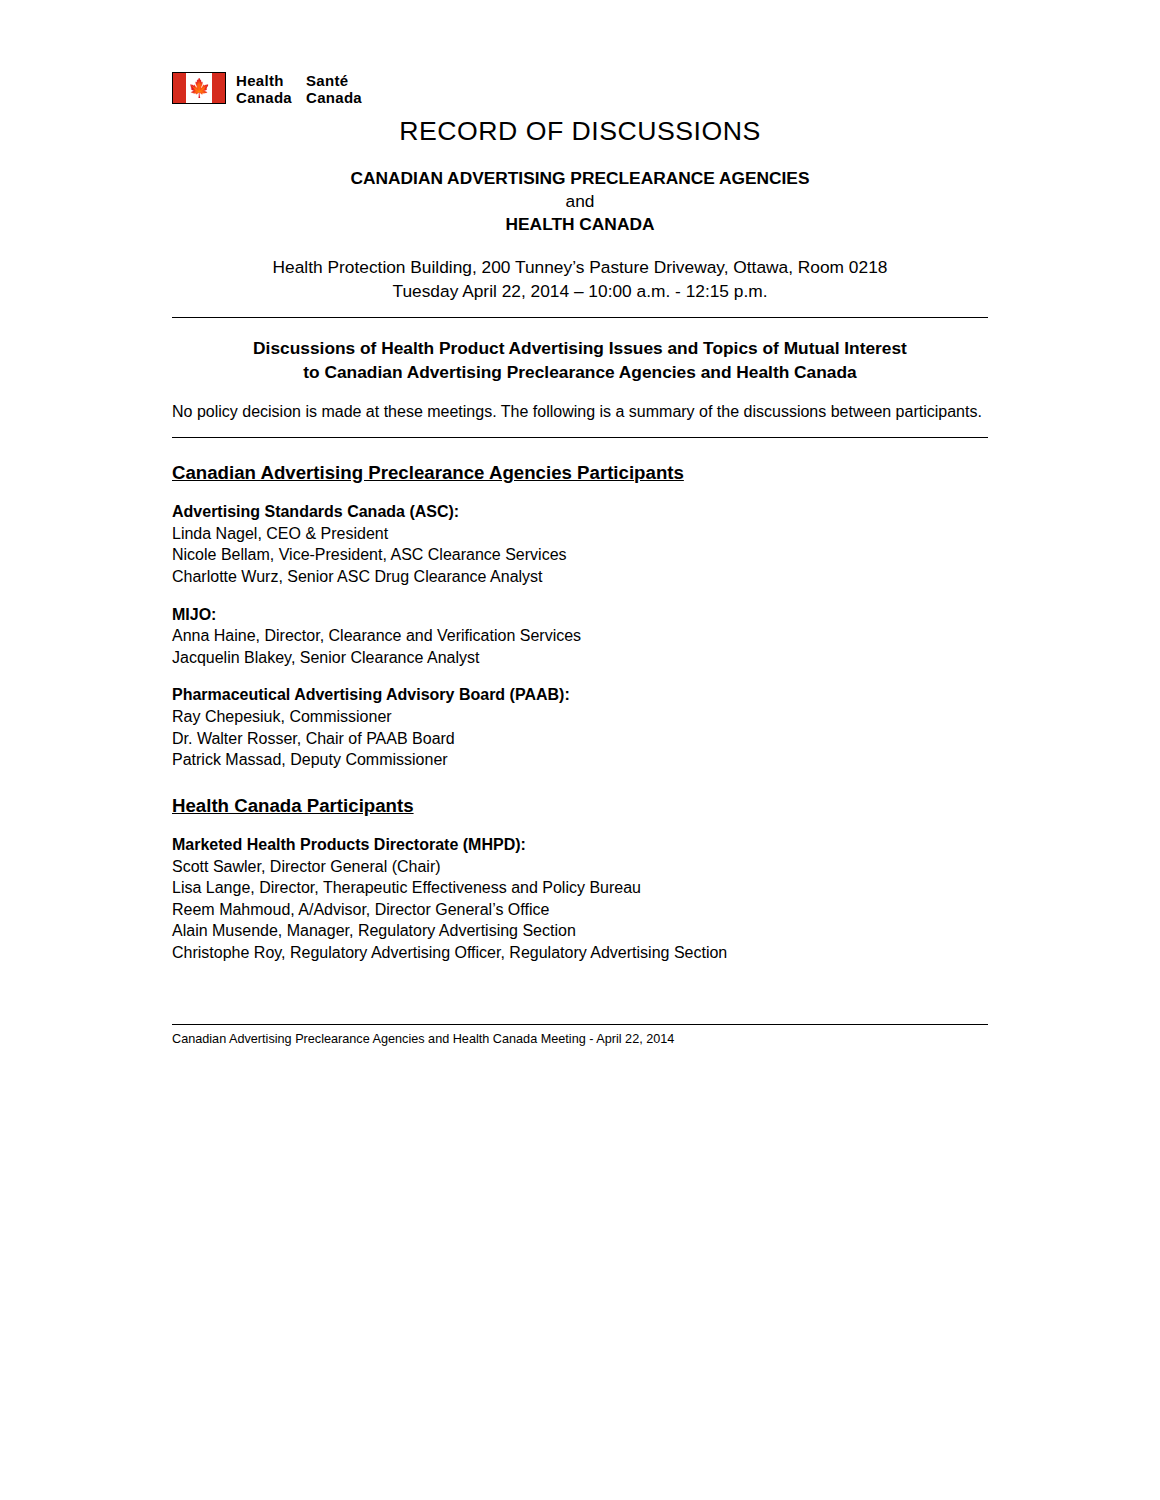🍁
| Health | Santé |
| Canada | Canada |
RECORD OF DISCUSSIONS
CANADIAN ADVERTISING PRECLEARANCE AGENCIES
and
HEALTH CANADA
Health Protection Building, 200 Tunney’s Pasture Driveway, Ottawa, Room 0218
Tuesday April 22, 2014 – 10:00 a.m. - 12:15 p.m.
Discussions of Health Product Advertising Issues and Topics of Mutual Interest
to Canadian Advertising Preclearance Agencies and Health Canada
No policy decision is made at these meetings. The following is a summary of the discussions between participants.
Canadian Advertising Preclearance Agencies Participants
Advertising Standards Canada (ASC):
Linda Nagel, CEO & President
Nicole Bellam, Vice-President, ASC Clearance Services
Charlotte Wurz, Senior ASC Drug Clearance Analyst
MIJO:
Anna Haine, Director, Clearance and Verification Services
Jacquelin Blakey, Senior Clearance Analyst
Pharmaceutical Advertising Advisory Board (PAAB):
Ray Chepesiuk, Commissioner
Dr. Walter Rosser, Chair of PAAB Board
Patrick Massad, Deputy Commissioner
Health Canada Participants
Marketed Health Products Directorate (MHPD):
Scott Sawler, Director General (Chair)
Lisa Lange, Director, Therapeutic Effectiveness and Policy Bureau
Reem Mahmoud, A/Advisor, Director General’s Office
Alain Musende, Manager, Regulatory Advertising Section
Christophe Roy, Regulatory Advertising Officer, Regulatory Advertising Section
Canadian Advertising Preclearance Agencies and Health Canada Meeting - April 22, 2014